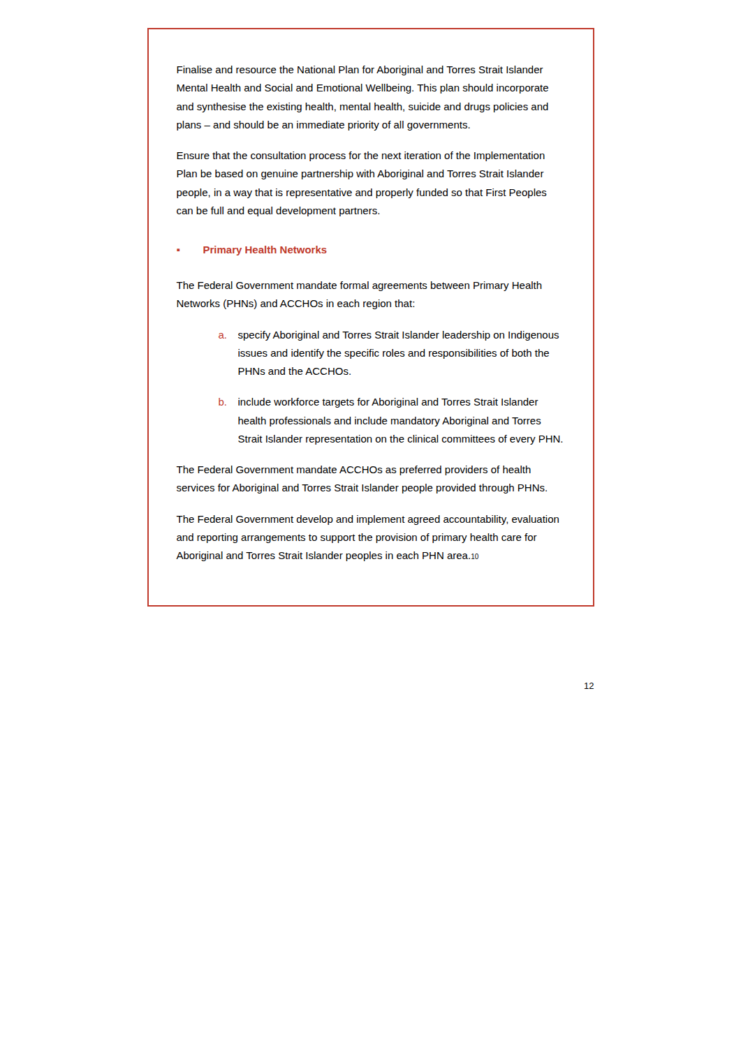Finalise and resource the National Plan for Aboriginal and Torres Strait Islander Mental Health and Social and Emotional Wellbeing. This plan should incorporate and synthesise the existing health, mental health, suicide and drugs policies and plans – and should be an immediate priority of all governments.
Ensure that the consultation process for the next iteration of the Implementation Plan be based on genuine partnership with Aboriginal and Torres Strait Islander people, in a way that is representative and properly funded so that First Peoples can be full and equal development partners.
Primary Health Networks
The Federal Government mandate formal agreements between Primary Health Networks (PHNs) and ACCHOs in each region that:
a. specify Aboriginal and Torres Strait Islander leadership on Indigenous issues and identify the specific roles and responsibilities of both the PHNs and the ACCHOs.
b. include workforce targets for Aboriginal and Torres Strait Islander health professionals and include mandatory Aboriginal and Torres Strait Islander representation on the clinical committees of every PHN.
The Federal Government mandate ACCHOs as preferred providers of health services for Aboriginal and Torres Strait Islander people provided through PHNs.
The Federal Government develop and implement agreed accountability, evaluation and reporting arrangements to support the provision of primary health care for Aboriginal and Torres Strait Islander peoples in each PHN area.10
12